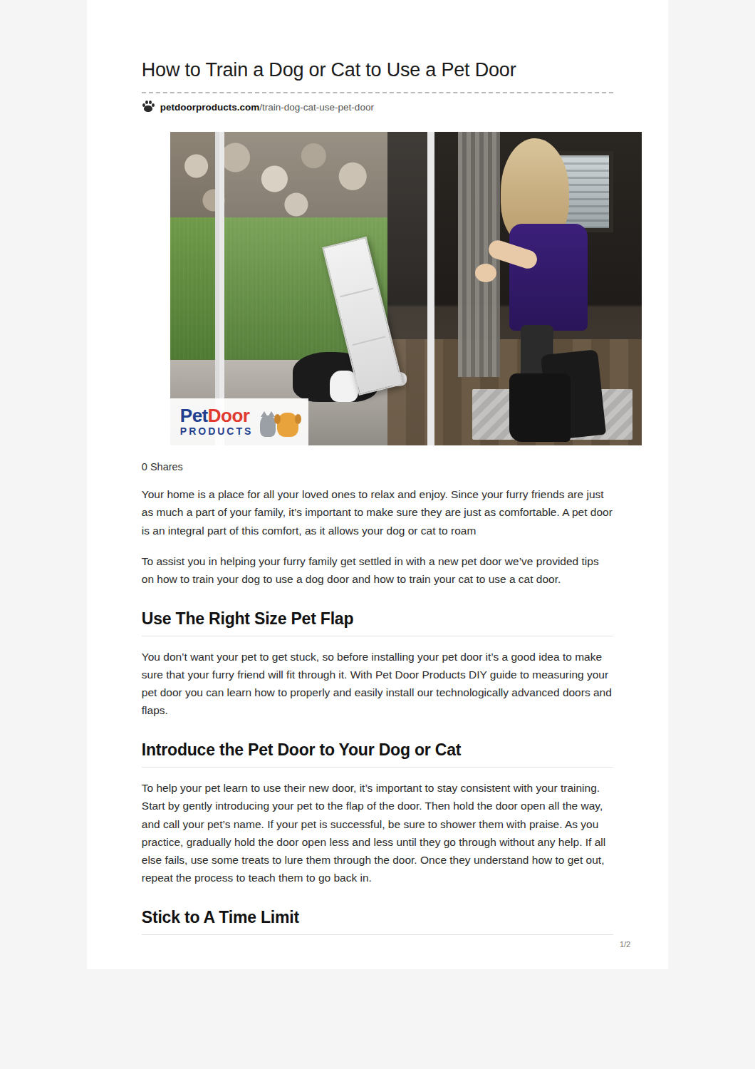How to Train a Dog or Cat to Use a Pet Door
petdoorproducts.com/train-dog-cat-use-pet-door
Pet Door
PRODUCTS
0 Shares
Your home is a place for all your loved ones to relax and enjoy. Since your furry friends are just as much a part of your family, it’s important to make sure they are just as comfortable. A pet door is an integral part of this comfort, as it allows your dog or cat to roam
To assist you in helping your furry family get settled in with a new pet door we’ve provided tips on how to train your dog to use a dog door and how to train your cat to use a cat door.
Use The Right Size Pet Flap
You don’t want your pet to get stuck, so before installing your pet door it’s a good idea to make sure that your furry friend will fit through it. With Pet Door Products DIY guide to measuring your pet door you can learn how to properly and easily install our technologically advanced doors and flaps.
Introduce the Pet Door to Your Dog or Cat
To help your pet learn to use their new door, it’s important to stay consistent with your training. Start by gently introducing your pet to the flap of the door. Then hold the door open all the way, and call your pet’s name. If your pet is successful, be sure to shower them with praise. As you practice, gradually hold the door open less and less until they go through without any help. If all else fails, use some treats to lure them through the door. Once they understand how to get out, repeat the process to teach them to go back in.
Stick to A Time Limit
1/2